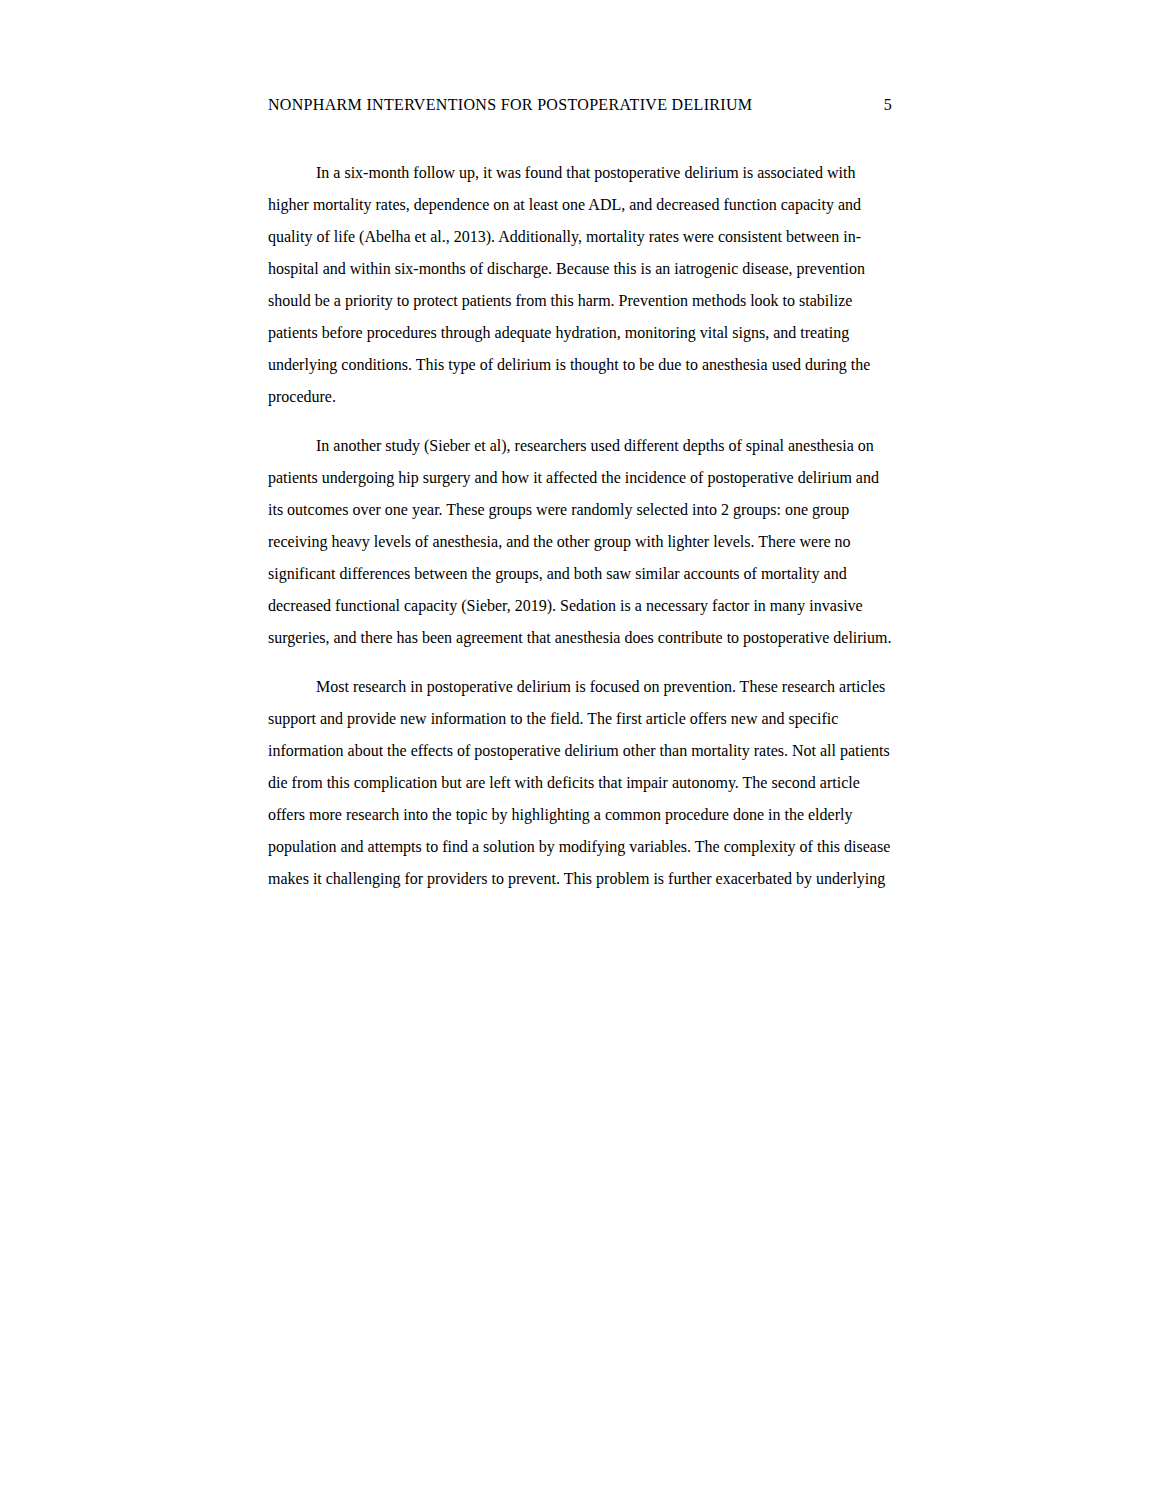Nonpharm Interventions for Postoperative Delirium 5
In a six-month follow up, it was found that postoperative delirium is associated with higher mortality rates, dependence on at least one ADL, and decreased function capacity and quality of life (Abelha et al., 2013). Additionally, mortality rates were consistent between in-hospital and within six-months of discharge. Because this is an iatrogenic disease, prevention should be a priority to protect patients from this harm. Prevention methods look to stabilize patients before procedures through adequate hydration, monitoring vital signs, and treating underlying conditions. This type of delirium is thought to be due to anesthesia used during the procedure.
In another study (Sieber et al), researchers used different depths of spinal anesthesia on patients undergoing hip surgery and how it affected the incidence of postoperative delirium and its outcomes over one year. These groups were randomly selected into 2 groups: one group receiving heavy levels of anesthesia, and the other group with lighter levels. There were no significant differences between the groups, and both saw similar accounts of mortality and decreased functional capacity (Sieber, 2019). Sedation is a necessary factor in many invasive surgeries, and there has been agreement that anesthesia does contribute to postoperative delirium.
Most research in postoperative delirium is focused on prevention. These research articles support and provide new information to the field. The first article offers new and specific information about the effects of postoperative delirium other than mortality rates. Not all patients die from this complication but are left with deficits that impair autonomy. The second article offers more research into the topic by highlighting a common procedure done in the elderly population and attempts to find a solution by modifying variables. The complexity of this disease makes it challenging for providers to prevent. This problem is further exacerbated by underlying